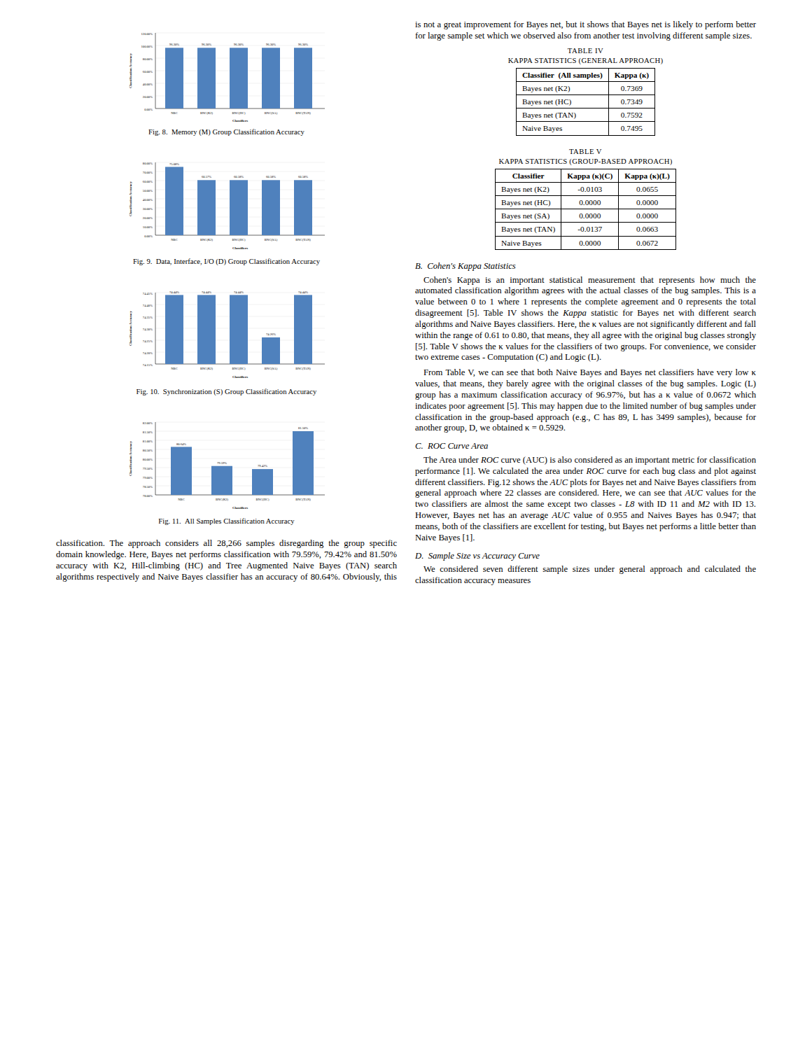120.00% 100.00% 80.00% 60.00% 40.00% 20.00% 0.00% 96.30% 96.30% 96.30% 96.30% 96.30% NBC BNC(K2) BNC(HC) BNC(SA) BNC(TAN) Classifiers Classification Accuracy
Fig. 8. Memory (M) Group Classification Accuracy
80.00% 70.00% 60.00% 50.00% 40.00% 30.00% 20.00% 10.00% 0.00% 75.08% 60.57% 60.58% 60.58% 60.58% NBC BNC(K2) BNC(HC) BNC(SA) BNC(TAN) Classifiers Classification Accuracy
Fig. 9. Data, Interface, I/O (D) Group Classification Accuracy
74.45% 74.40% 74.35% 74.30% 74.25% 74.20% 74.15% 74.44% 74.44% 74.44% 74.26% 74.44% NBC BNC(K2) BNC(HC) BNC(SA) BNC(TAN) Classifiers Classification Accuracy
Fig. 10. Synchronization (S) Group Classification Accuracy
82.00% 81.50% 81.00% 80.50% 80.00% 79.50% 79.00% 78.50% 78.00% 80.64% 79.59% 79.42% 81.50% NBC BNC(K2) BNC(HC) BNC(TAN) Classifiers Classification Accuracy
Fig. 11. All Samples Classification Accuracy
classification. The approach considers all 28,266 samples disregarding the group specific domain knowledge. Here, Bayes net performs classification with 79.59%, 79.42% and 81.50% accuracy with K2, Hill-climbing (HC) and Tree Augmented Naive Bayes (TAN) search algorithms respectively and Naive Bayes classifier has an accuracy of 80.64%. Obviously, this is not a great improvement for Bayes net, but it shows that Bayes net is likely to perform better for large sample set which we observed also from another test involving different sample sizes.
TABLE IV
Kappa Statistics (General Approach)
| Classifier (All samples) | Kappa (κ) |
| --- | --- |
| Bayes net (K2) | 0.7369 |
| Bayes net (HC) | 0.7349 |
| Bayes net (TAN) | 0.7592 |
| Naive Bayes | 0.7495 |
TABLE V
Kappa Statistics (Group-based Approach)
| Classifier | Kappa (κ)(C) | Kappa (κ)(L) |
| --- | --- | --- |
| Bayes net (K2) | -0.0103 | 0.0655 |
| Bayes net (HC) | 0.0000 | 0.0000 |
| Bayes net (SA) | 0.0000 | 0.0000 |
| Bayes net (TAN) | -0.0137 | 0.0663 |
| Naive Bayes | 0.0000 | 0.0672 |
B. Cohen's Kappa Statistics
Cohen's Kappa is an important statistical measurement that represents how much the automated classification algorithm agrees with the actual classes of the bug samples. This is a value between 0 to 1 where 1 represents the complete agreement and 0 represents the total disagreement [5]. Table IV shows the Kappa statistic for Bayes net with different search algorithms and Naive Bayes classifiers. Here, the κ values are not significantly different and fall within the range of 0.61 to 0.80, that means, they all agree with the original bug classes strongly [5]. Table V shows the κ values for the classifiers of two groups. For convenience, we consider two extreme cases - Computation (C) and Logic (L).
From Table V, we can see that both Naive Bayes and Bayes net classifiers have very low κ values, that means, they barely agree with the original classes of the bug samples. Logic (L) group has a maximum classification accuracy of 96.97%, but has a κ value of 0.0672 which indicates poor agreement [5]. This may happen due to the limited number of bug samples under classification in the group-based approach (e.g., C has 89, L has 3499 samples), because for another group, D, we obtained κ = 0.5929.
C. ROC Curve Area
The Area under ROC curve (AUC) is also considered as an important metric for classification performance [1]. We calculated the area under ROC curve for each bug class and plot against different classifiers. Fig.12 shows the AUC plots for Bayes net and Naive Bayes classifiers from general approach where 22 classes are considered. Here, we can see that AUC values for the two classifiers are almost the same except two classes - L8 with ID 11 and M2 with ID 13. However, Bayes net has an average AUC value of 0.955 and Naives Bayes has 0.947; that means, both of the classifiers are excellent for testing, but Bayes net performs a little better than Naive Bayes [1].
D. Sample Size vs Accuracy Curve
We considered seven different sample sizes under general approach and calculated the classification accuracy measures